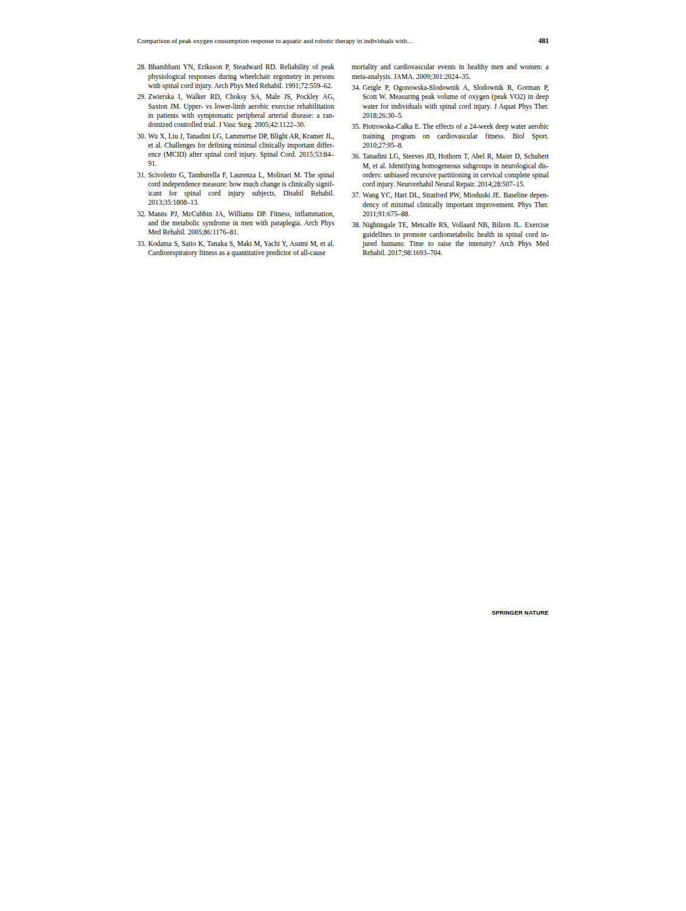Comparison of peak oxygen consumption response to aquatic and robotic therapy in individuals with…
481
28. Bhambhani YN, Eriksson P, Steadward RD. Reliability of peak physiological responses during wheelchair ergometry in persons with spinal cord injury. Arch Phys Med Rehabil. 1991;72:559–62.
29. Zwierska I, Walker RD, Choksy SA, Male JS, Pockley AG, Saxton JM. Upper- vs lower-limb aerobic exercise rehabilitation in patients with symptomatic peripheral arterial disease: a randomized controlled trial. J Vasc Surg. 2005;42:1122–30.
30. Wu X, Liu J, Tanadini LG, Lammertse DP, Blight AR, Kramer JL, et al. Challenges for defining minimal clinically important difference (MCID) after spinal cord injury. Spinal Cord. 2015;53:84–91.
31. Scivoletto G, Tamburella F, Laurenza L, Molinari M. The spinal cord independence measure: how much change is clinically significant for spinal cord injury subjects. Disabil Rehabil. 2013;35:1808–13.
32. Manns PJ, McCubbin JA, Williams DP. Fitness, inflammation, and the metabolic syndrome in men with paraplegia. Arch Phys Med Rehabil. 2005;86:1176–81.
33. Kodama S, Saito K, Tanaka S, Maki M, Yachi Y, Asumi M, et al. Cardiorespiratory fitness as a quantitative predictor of all-cause
mortality and cardiovascular events in healthy men and women: a meta-analysis. JAMA. 2009;301:2024–35.
34. Geigle P, Ogonowska-Slodownik A, Slodownik R, Gorman P, Scott W. Measuring peak volume of oxygen (peak VO2) in deep water for individuals with spinal cord injury. J Aquat Phys Ther. 2018;26:30–5.
35. Piotrowska-Całka E. The effects of a 24-week deep water aerobic training program on cardiovascular fitness. Biol Sport. 2010;27:95–8.
36. Tanadini LG, Steeves JD, Hothorn T, Abel R, Maier D, Schubert M, et al. Identifying homogeneous subgroups in neurological disorders: unbiased recursive partitioning in cervical complete spinal cord injury. Neurorehabil Neural Repair. 2014;28:507–15.
37. Wang YC, Hart DL, Stratford PW, Mioduski JE. Baseline dependency of minimal clinically important improvement. Phys Ther. 2011;91:675–88.
38. Nightingale TE, Metcalfe RS, Vollaard NB, Bilzon JL. Exercise guidelInes to promote cardiometabolic health in spinal cord injured humans: Time to raise the intensity? Arch Phys Med Rehabil. 2017;98:1693–704.
SPRINGER NATURE